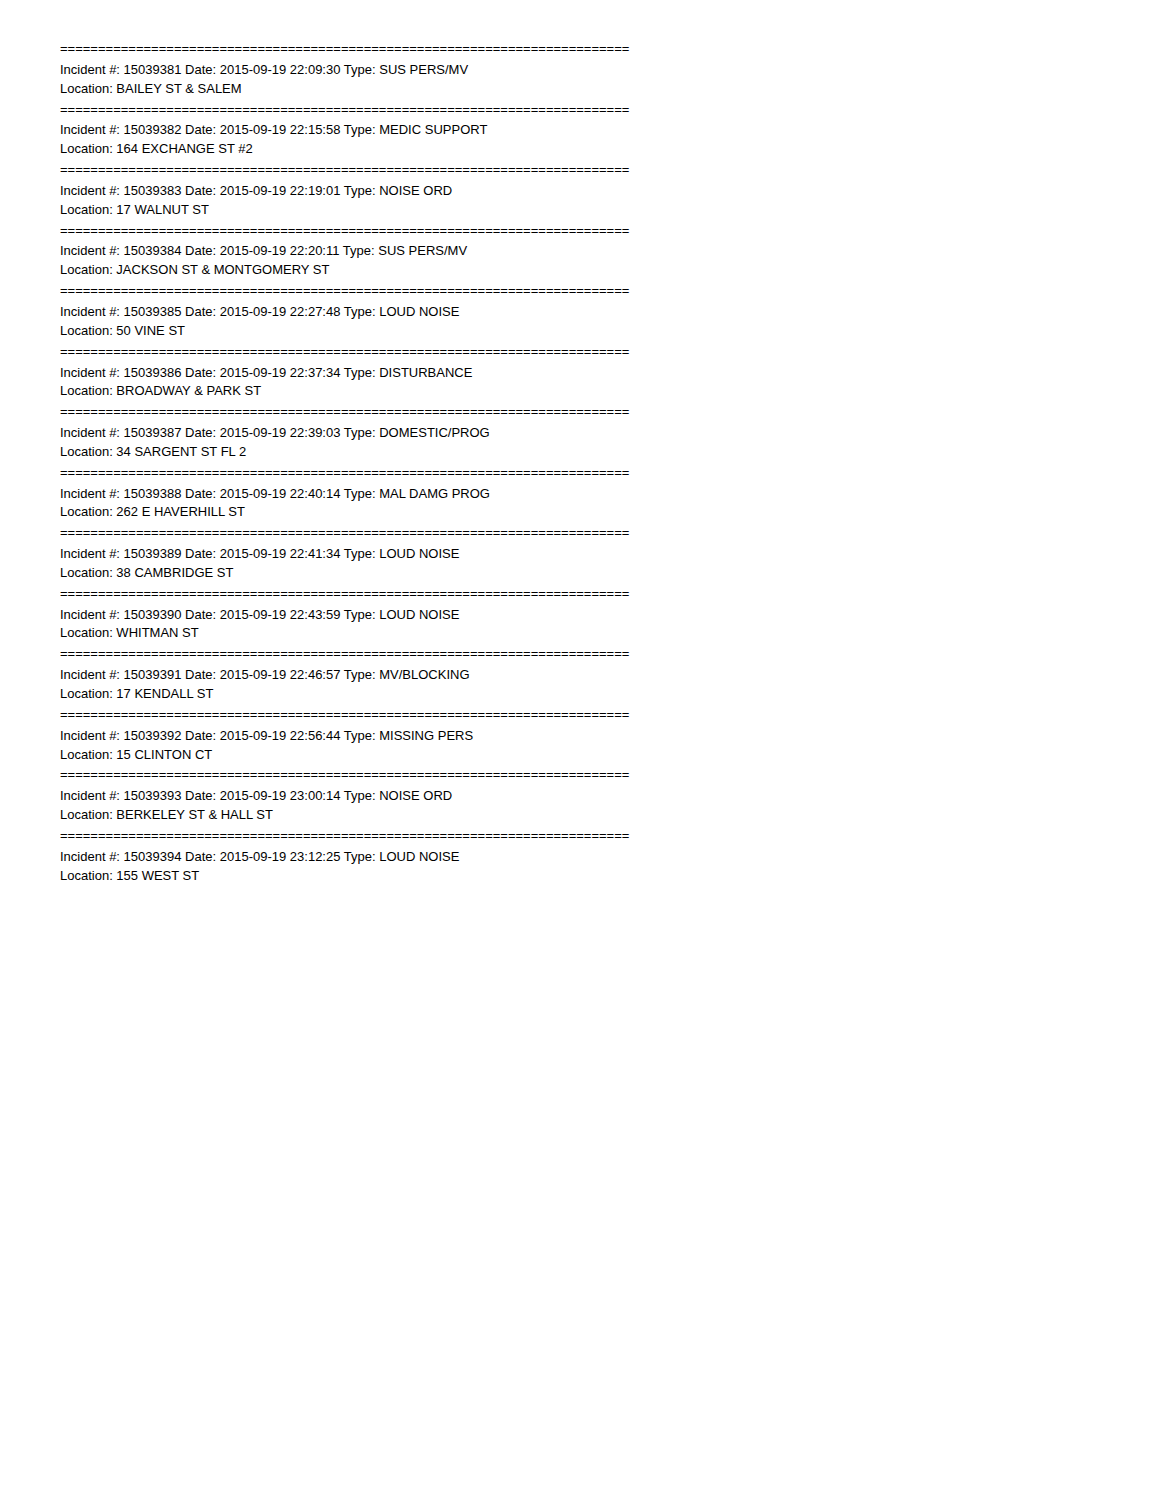===========================================================================
Incident #: 15039381 Date: 2015-09-19 22:09:30 Type: SUS PERS/MV
Location: BAILEY ST & SALEM
===========================================================================
Incident #: 15039382 Date: 2015-09-19 22:15:58 Type: MEDIC SUPPORT
Location: 164 EXCHANGE ST #2
===========================================================================
Incident #: 15039383 Date: 2015-09-19 22:19:01 Type: NOISE ORD
Location: 17 WALNUT ST
===========================================================================
Incident #: 15039384 Date: 2015-09-19 22:20:11 Type: SUS PERS/MV
Location: JACKSON ST & MONTGOMERY ST
===========================================================================
Incident #: 15039385 Date: 2015-09-19 22:27:48 Type: LOUD NOISE
Location: 50 VINE ST
===========================================================================
Incident #: 15039386 Date: 2015-09-19 22:37:34 Type: DISTURBANCE
Location: BROADWAY & PARK ST
===========================================================================
Incident #: 15039387 Date: 2015-09-19 22:39:03 Type: DOMESTIC/PROG
Location: 34 SARGENT ST FL 2
===========================================================================
Incident #: 15039388 Date: 2015-09-19 22:40:14 Type: MAL DAMG PROG
Location: 262 E HAVERHILL ST
===========================================================================
Incident #: 15039389 Date: 2015-09-19 22:41:34 Type: LOUD NOISE
Location: 38 CAMBRIDGE ST
===========================================================================
Incident #: 15039390 Date: 2015-09-19 22:43:59 Type: LOUD NOISE
Location: WHITMAN ST
===========================================================================
Incident #: 15039391 Date: 2015-09-19 22:46:57 Type: MV/BLOCKING
Location: 17 KENDALL ST
===========================================================================
Incident #: 15039392 Date: 2015-09-19 22:56:44 Type: MISSING PERS
Location: 15 CLINTON CT
===========================================================================
Incident #: 15039393 Date: 2015-09-19 23:00:14 Type: NOISE ORD
Location: BERKELEY ST & HALL ST
===========================================================================
Incident #: 15039394 Date: 2015-09-19 23:12:25 Type: LOUD NOISE
Location: 155 WEST ST